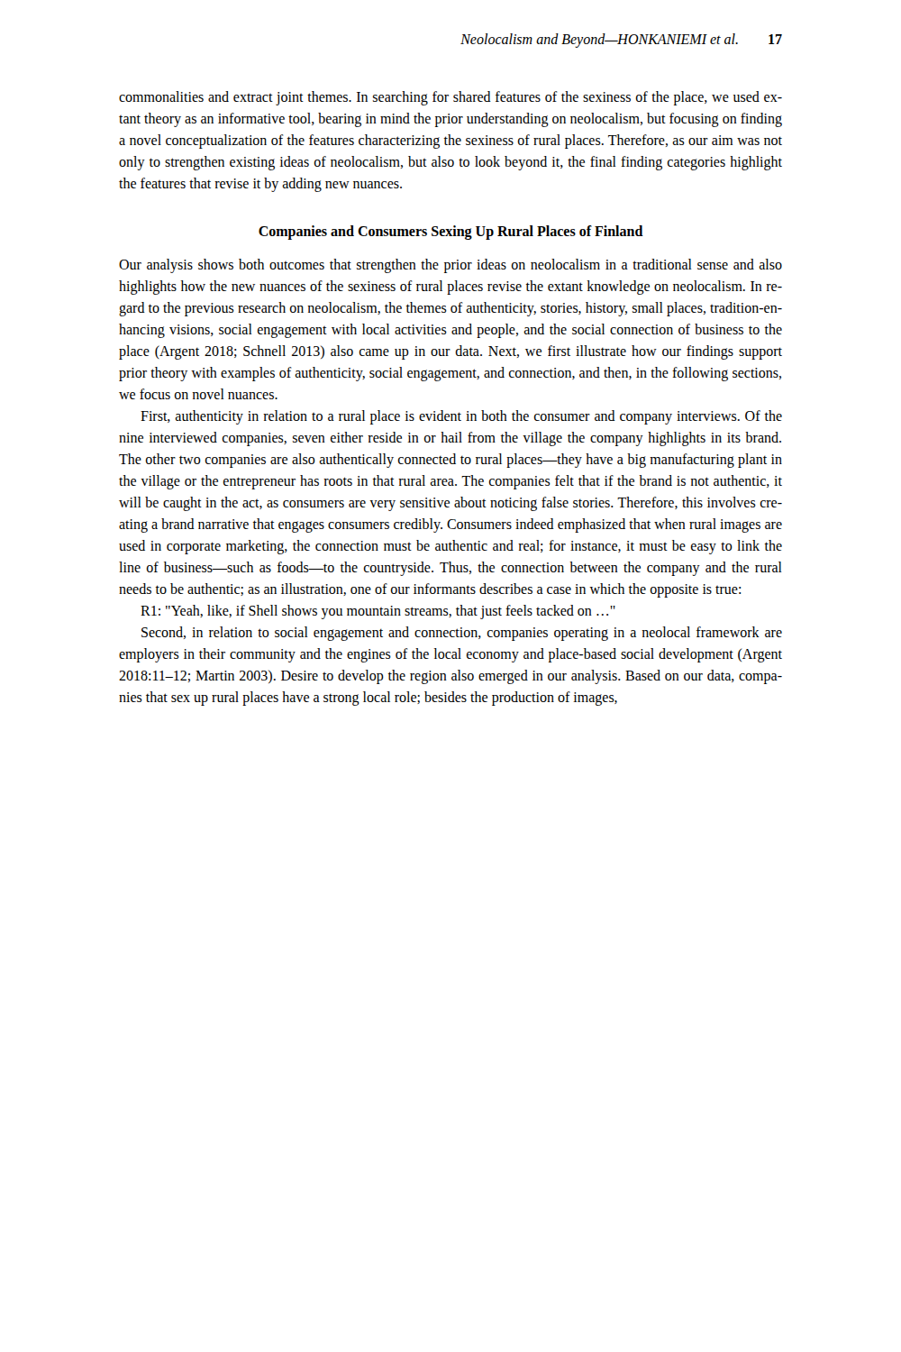Neolocalism and Beyond—HONKANIEMI et al. 17
commonalities and extract joint themes. In searching for shared features of the sexiness of the place, we used extant theory as an informative tool, bearing in mind the prior understanding on neolocalism, but focusing on finding a novel conceptualization of the features characterizing the sexiness of rural places. Therefore, as our aim was not only to strengthen existing ideas of neolocalism, but also to look beyond it, the final finding categories highlight the features that revise it by adding new nuances.
Companies and Consumers Sexing Up Rural Places of Finland
Our analysis shows both outcomes that strengthen the prior ideas on neolocalism in a traditional sense and also highlights how the new nuances of the sexiness of rural places revise the extant knowledge on neolocalism. In regard to the previous research on neolocalism, the themes of authenticity, stories, history, small places, tradition-enhancing visions, social engagement with local activities and people, and the social connection of business to the place (Argent 2018; Schnell 2013) also came up in our data. Next, we first illustrate how our findings support prior theory with examples of authenticity, social engagement, and connection, and then, in the following sections, we focus on novel nuances.
First, authenticity in relation to a rural place is evident in both the consumer and company interviews. Of the nine interviewed companies, seven either reside in or hail from the village the company highlights in its brand. The other two companies are also authentically connected to rural places—they have a big manufacturing plant in the village or the entrepreneur has roots in that rural area. The companies felt that if the brand is not authentic, it will be caught in the act, as consumers are very sensitive about noticing false stories. Therefore, this involves creating a brand narrative that engages consumers credibly. Consumers indeed emphasized that when rural images are used in corporate marketing, the connection must be authentic and real; for instance, it must be easy to link the line of business—such as foods—to the countryside. Thus, the connection between the company and the rural needs to be authentic; as an illustration, one of our informants describes a case in which the opposite is true:
R1: "Yeah, like, if Shell shows you mountain streams, that just feels tacked on …"
Second, in relation to social engagement and connection, companies operating in a neolocal framework are employers in their community and the engines of the local economy and place-based social development (Argent 2018:11–12; Martin 2003). Desire to develop the region also emerged in our analysis. Based on our data, companies that sex up rural places have a strong local role; besides the production of images,